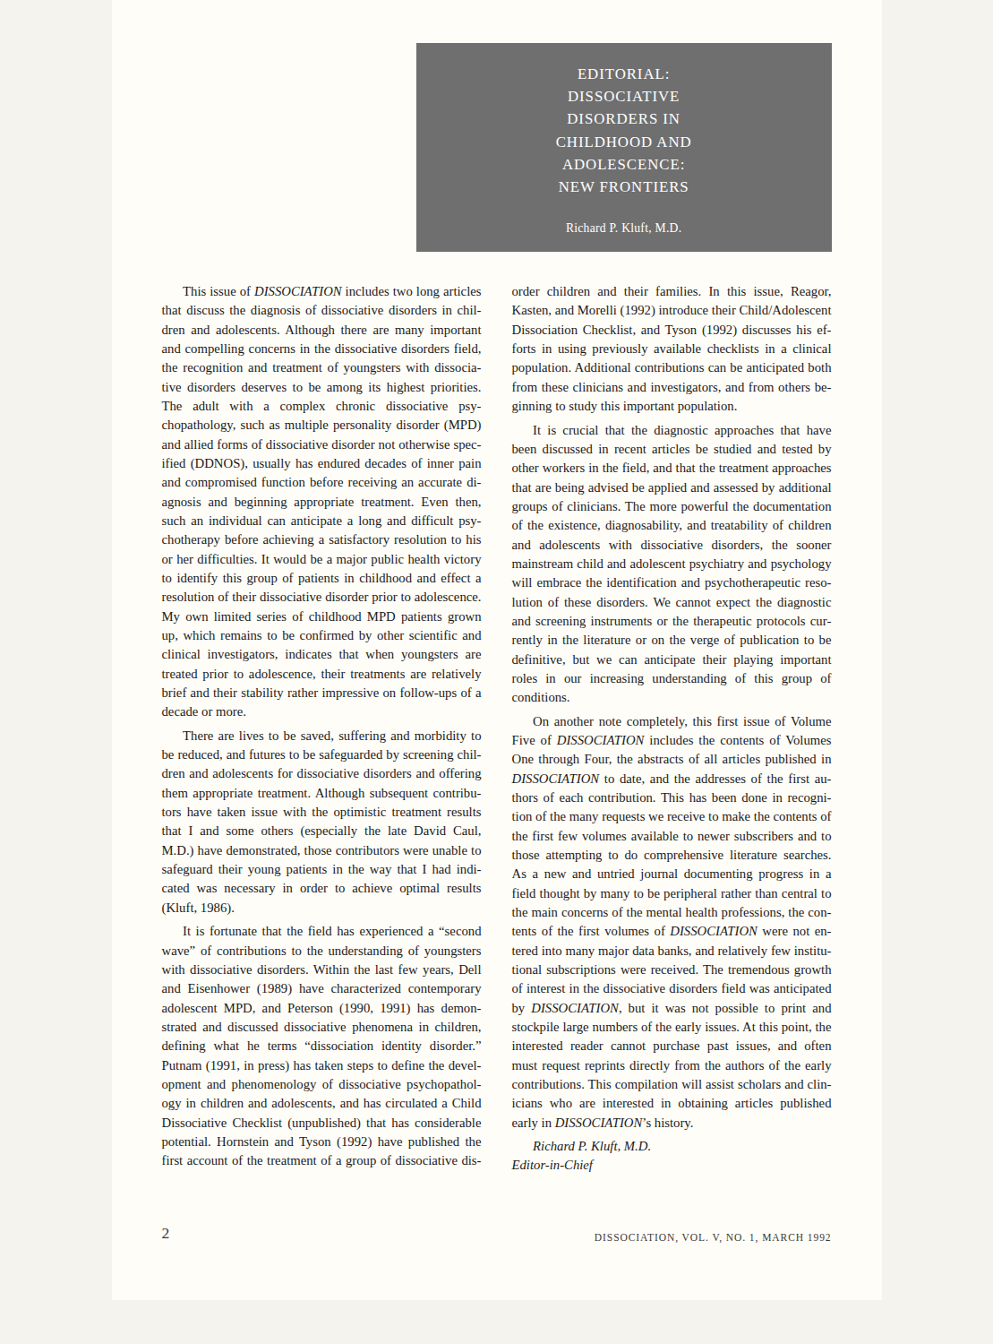Editorial:
Dissociative
Disorders in
Childhood and
Adolescence:
New Frontiers
Richard P. Kluft, M.D.
This issue of DISSOCIATION includes two long articles that discuss the diagnosis of dissociative disorders in children and adolescents. Although there are many important and compelling concerns in the dissociative disorders field, the recognition and treatment of youngsters with dissociative disorders deserves to be among its highest priorities. The adult with a complex chronic dissociative psychopathology, such as multiple personality disorder (MPD) and allied forms of dissociative disorder not otherwise specified (DDNOS), usually has endured decades of inner pain and compromised function before receiving an accurate diagnosis and beginning appropriate treatment. Even then, such an individual can anticipate a long and difficult psychotherapy before achieving a satisfactory resolution to his or her difficulties. It would be a major public health victory to identify this group of patients in childhood and effect a resolution of their dissociative disorder prior to adolescence. My own limited series of childhood MPD patients grown up, which remains to be confirmed by other scientific and clinical investigators, indicates that when youngsters are treated prior to adolescence, their treatments are relatively brief and their stability rather impressive on follow-ups of a decade or more.
There are lives to be saved, suffering and morbidity to be reduced, and futures to be safeguarded by screening children and adolescents for dissociative disorders and offering them appropriate treatment. Although subsequent contributors have taken issue with the optimistic treatment results that I and some others (especially the late David Caul, M.D.) have demonstrated, those contributors were unable to safeguard their young patients in the way that I had indicated was necessary in order to achieve optimal results (Kluft, 1986).
It is fortunate that the field has experienced a “second wave” of contributions to the understanding of youngsters with dissociative disorders. Within the last few years, Dell and Eisenhower (1989) have characterized contemporary adolescent MPD, and Peterson (1990, 1991) has demonstrated and discussed dissociative phenomena in children, defining what he terms “dissociation identity disorder.” Putnam (1991, in press) has taken steps to define the development and phenomenology of dissociative psychopathology in children and adolescents, and has circulated a Child Dissociative Checklist (unpublished) that has considerable potential. Hornstein and Tyson (1992) have published the first account of the treatment of a group of dissociative disorder children and their families. In this issue, Reagor, Kasten, and Morelli (1992) introduce their Child/Adolescent Dissociation Checklist, and Tyson (1992) discusses his efforts in using previously available checklists in a clinical population. Additional contributions can be anticipated both from these clinicians and investigators, and from others beginning to study this important population.
It is crucial that the diagnostic approaches that have been discussed in recent articles be studied and tested by other workers in the field, and that the treatment approaches that are being advised be applied and assessed by additional groups of clinicians. The more powerful the documentation of the existence, diagnosability, and treatability of children and adolescents with dissociative disorders, the sooner mainstream child and adolescent psychiatry and psychology will embrace the identification and psychotherapeutic resolution of these disorders. We cannot expect the diagnostic and screening instruments or the therapeutic protocols currently in the literature or on the verge of publication to be definitive, but we can anticipate their playing important roles in our increasing understanding of this group of conditions.
On another note completely, this first issue of Volume Five of DISSOCIATION includes the contents of Volumes One through Four, the abstracts of all articles published in DISSOCIATION to date, and the addresses of the first authors of each contribution. This has been done in recognition of the many requests we receive to make the contents of the first few volumes available to newer subscribers and to those attempting to do comprehensive literature searches. As a new and untried journal documenting progress in a field thought by many to be peripheral rather than central to the main concerns of the mental health professions, the contents of the first volumes of DISSOCIATION were not entered into many major data banks, and relatively few institutional subscriptions were received. The tremendous growth of interest in the dissociative disorders field was anticipated by DISSOCIATION, but it was not possible to print and stockpile large numbers of the early issues. At this point, the interested reader cannot purchase past issues, and often must request reprints directly from the authors of the early contributions. This compilation will assist scholars and clinicians who are interested in obtaining articles published early in DISSOCIATION’s history.
Richard P. Kluft, M.D.
Editor-in-Chief
2 Dissociation, Vol. V, No. 1, March 1992